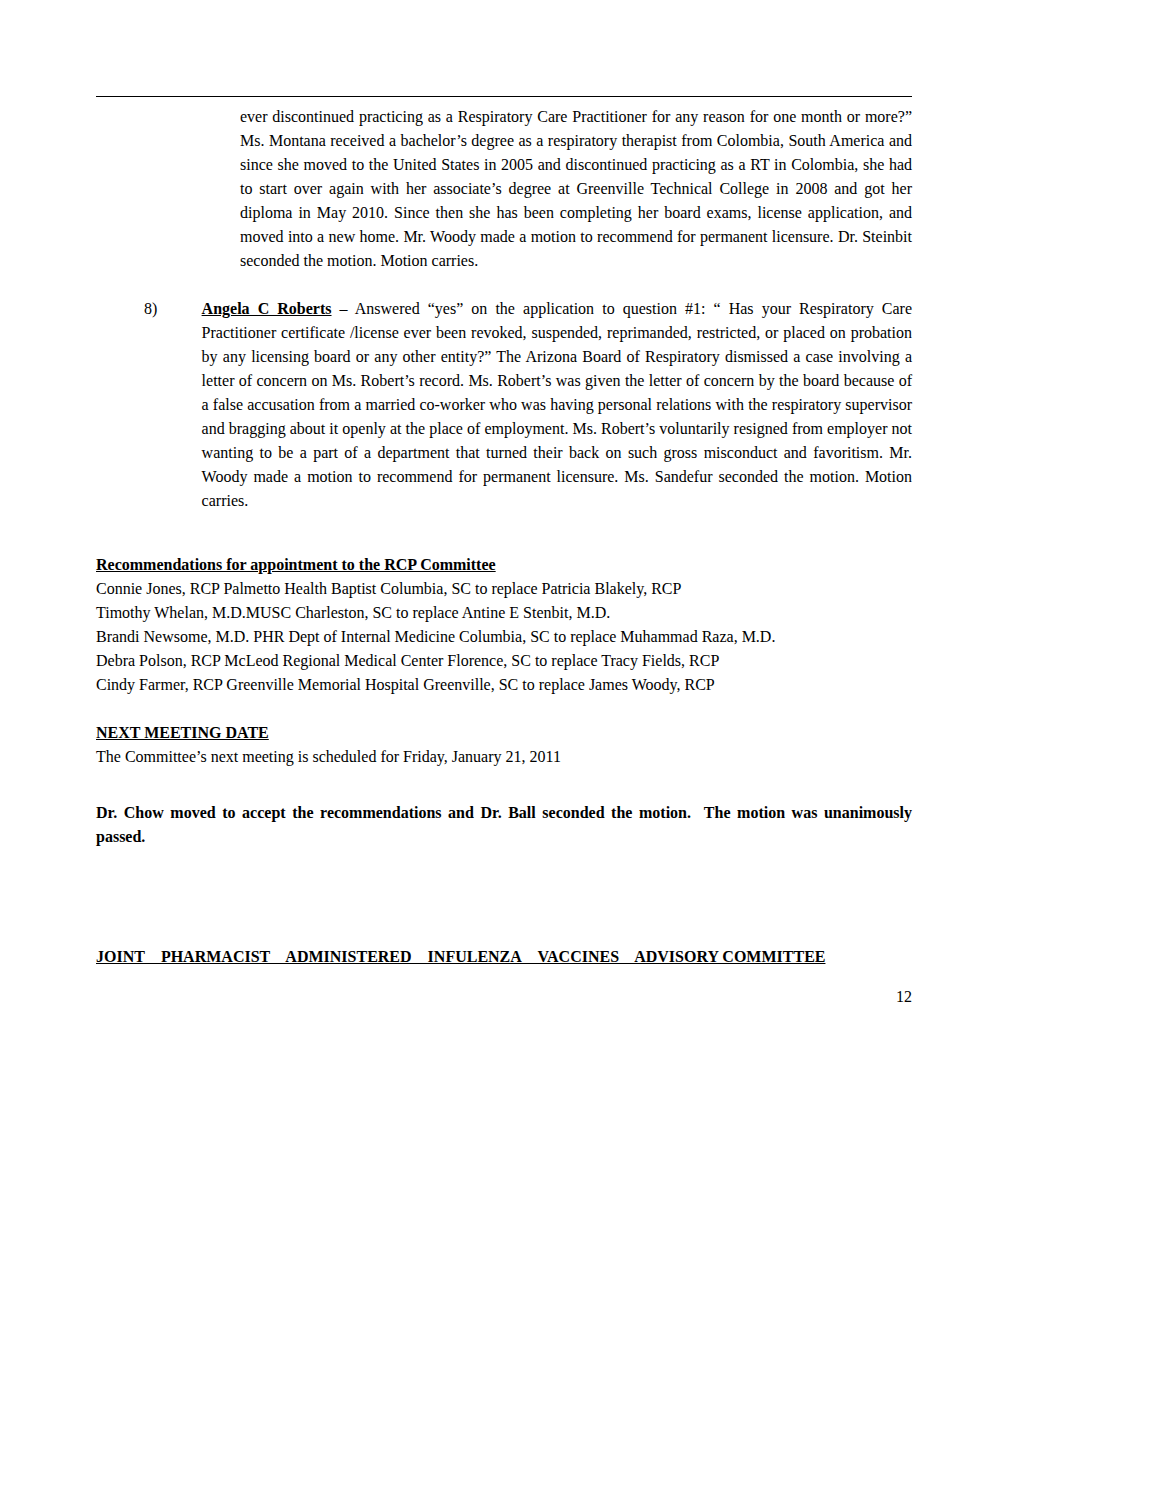ever discontinued practicing as a Respiratory Care Practitioner for any reason for one month or more?” Ms. Montana received a bachelor’s degree as a respiratory therapist from Colombia, South America and since she moved to the United States in 2005 and discontinued practicing as a RT in Colombia, she had to start over again with her associate’s degree at Greenville Technical College in 2008 and got her diploma in May 2010. Since then she has been completing her board exams, license application, and moved into a new home. Mr. Woody made a motion to recommend for permanent licensure. Dr. Steinbit seconded the motion. Motion carries.
8)
Angela C Roberts – Answered “yes” on the application to question #1: “ Has your Respiratory Care Practitioner certificate /license ever been revoked, suspended, reprimanded, restricted, or placed on probation by any licensing board or any other entity?” The Arizona Board of Respiratory dismissed a case involving a letter of concern on Ms. Robert’s record. Ms. Robert’s was given the letter of concern by the board because of a false accusation from a married co-worker who was having personal relations with the respiratory supervisor and bragging about it openly at the place of employment. Ms. Robert’s voluntarily resigned from employer not wanting to be a part of a department that turned their back on such gross misconduct and favoritism. Mr. Woody made a motion to recommend for permanent licensure. Ms. Sandefur seconded the motion. Motion carries.
Recommendations for appointment to the RCP Committee
Connie Jones, RCP Palmetto Health Baptist Columbia, SC to replace Patricia Blakely, RCP
Timothy Whelan, M.D.MUSC Charleston, SC to replace Antine E Stenbit, M.D.
Brandi Newsome, M.D. PHR Dept of Internal Medicine Columbia, SC to replace Muhammad Raza, M.D.
Debra Polson, RCP McLeod Regional Medical Center Florence, SC to replace Tracy Fields, RCP
Cindy Farmer, RCP Greenville Memorial Hospital Greenville, SC to replace James Woody, RCP
NEXT MEETING DATE
The Committee’s next meeting is scheduled for Friday, January 21, 2011
Dr. Chow moved to accept the recommendations and Dr. Ball seconded the motion. The motion was unanimously passed.
JOINT PHARMACIST ADMINISTERED INFULENZA VACCINES ADVISORY COMMITTEE
12